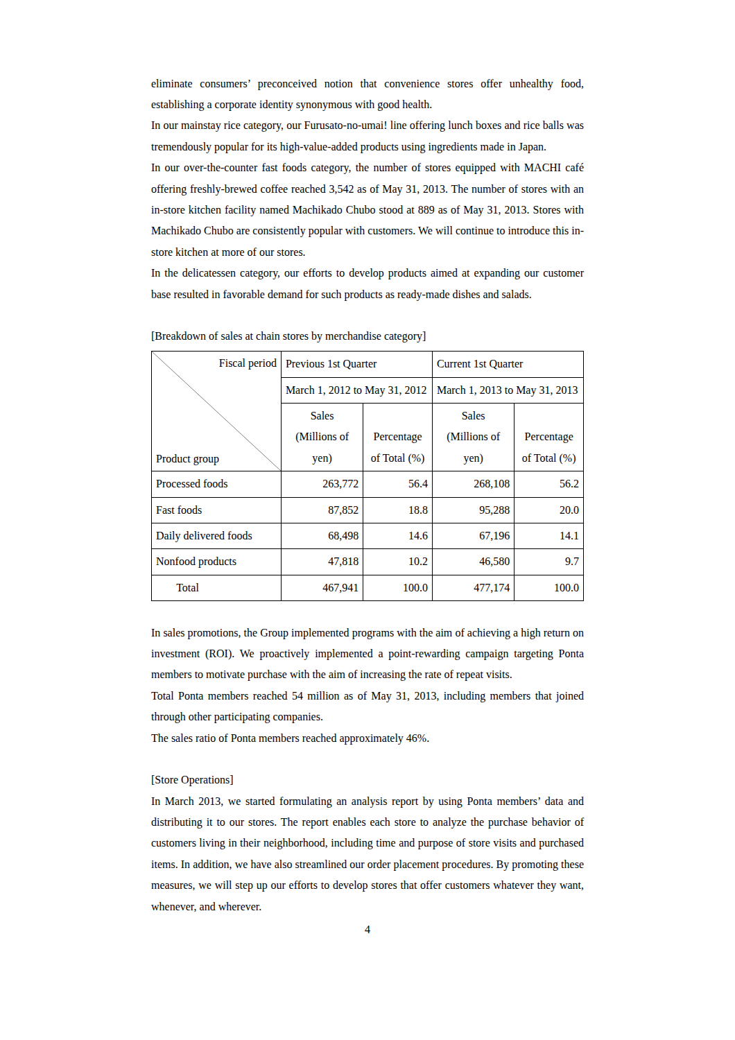eliminate consumers’ preconceived notion that convenience stores offer unhealthy food, establishing a corporate identity synonymous with good health.
In our mainstay rice category, our Furusato-no-umai! line offering lunch boxes and rice balls was tremendously popular for its high-value-added products using ingredients made in Japan.
In our over-the-counter fast foods category, the number of stores equipped with MACHI café offering freshly-brewed coffee reached 3,542 as of May 31, 2013. The number of stores with an in-store kitchen facility named Machikado Chubo stood at 889 as of May 31, 2013. Stores with Machikado Chubo are consistently popular with customers. We will continue to introduce this in-store kitchen at more of our stores.
In the delicatessen category, our efforts to develop products aimed at expanding our customer base resulted in favorable demand for such products as ready-made dishes and salads.
[Breakdown of sales at chain stores by merchandise category]
| Fiscal period Product group | Previous 1st Quarter | Current 1st Quarter |
| March 1, 2012 to May 31, 2012 | March 1, 2013 to May 31, 2013 |
| Sales (Millions of yen) | Percentage of Total (%) | Sales (Millions of yen) | Percentage of Total (%) |
| Processed foods | 263,772 | 56.4 | 268,108 | 56.2 |
| Fast foods | 87,852 | 18.8 | 95,288 | 20.0 |
| Daily delivered foods | 68,498 | 14.6 | 67,196 | 14.1 |
| Nonfood products | 47,818 | 10.2 | 46,580 | 9.7 |
| Total | 467,941 | 100.0 | 477,174 | 100.0 |
In sales promotions, the Group implemented programs with the aim of achieving a high return on investment (ROI). We proactively implemented a point-rewarding campaign targeting Ponta members to motivate purchase with the aim of increasing the rate of repeat visits.
Total Ponta members reached 54 million as of May 31, 2013, including members that joined through other participating companies.
The sales ratio of Ponta members reached approximately 46%.
[Store Operations]
In March 2013, we started formulating an analysis report by using Ponta members’ data and distributing it to our stores. The report enables each store to analyze the purchase behavior of customers living in their neighborhood, including time and purpose of store visits and purchased items. In addition, we have also streamlined our order placement procedures. By promoting these measures, we will step up our efforts to develop stores that offer customers whatever they want, whenever, and wherever.
4